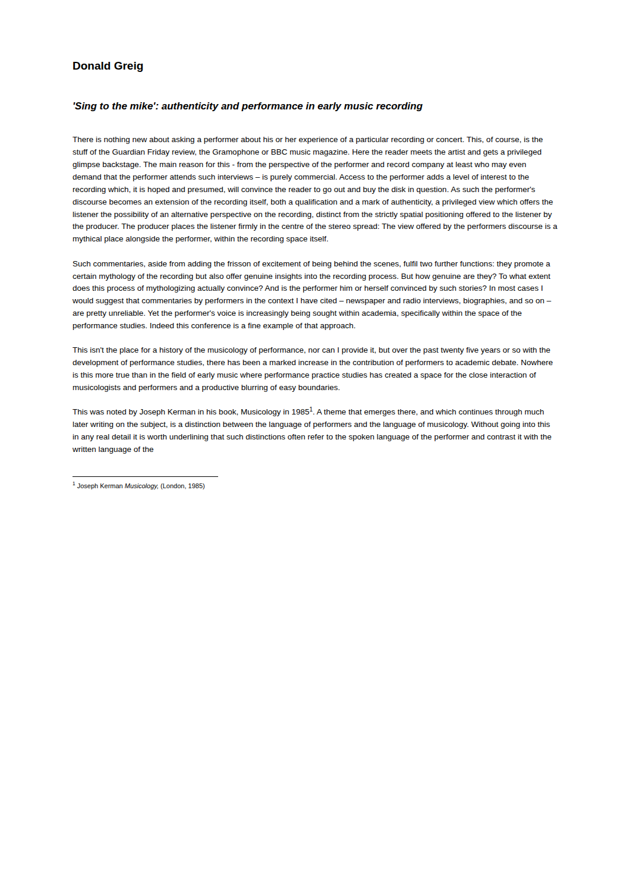Donald Greig
'Sing to the mike': authenticity and performance in early music recording
There is nothing new about asking a performer about his or her experience of a particular recording or concert. This, of course, is the stuff of the Guardian Friday review, the Gramophone or BBC music magazine. Here the reader meets the artist and gets a privileged glimpse backstage. The main reason for this - from the perspective of the performer and record company at least who may even demand that the performer attends such interviews – is purely commercial. Access to the performer adds a level of interest to the recording which, it is hoped and presumed, will convince the reader to go out and buy the disk in question. As such the performer's discourse becomes an extension of the recording itself, both a qualification and a mark of authenticity, a privileged view which offers the listener the possibility of an alternative perspective on the recording, distinct from the strictly spatial positioning offered to the listener by the producer. The producer places the listener firmly in the centre of the stereo spread: The view offered by the performers discourse is a mythical place alongside the performer, within the recording space itself.
Such commentaries, aside from adding the frisson of excitement of being behind the scenes, fulfil two further functions: they promote a certain mythology of the recording but also offer genuine insights into the recording process. But how genuine are they? To what extent does this process of mythologizing actually convince? And is the performer him or herself convinced by such stories? In most cases I would suggest that commentaries by performers in the context I have cited – newspaper and radio interviews, biographies, and so on – are pretty unreliable. Yet the performer's voice is increasingly being sought within academia, specifically within the space of the performance studies. Indeed this conference is a fine example of that approach.
This isn't the place for a history of the musicology of performance, nor can I provide it, but over the past twenty five years or so with the development of performance studies, there has been a marked increase in the contribution of performers to academic debate. Nowhere is this more true than in the field of early music where performance practice studies has created a space for the close interaction of musicologists and performers and a productive blurring of easy boundaries.
This was noted by Joseph Kerman in his book, Musicology in 19851. A theme that emerges there, and which continues through much later writing on the subject, is a distinction between the language of performers and the language of musicology. Without going into this in any real detail it is worth underlining that such distinctions often refer to the spoken language of the performer and contrast it with the written language of the
1 Joseph Kerman Musicology, (London, 1985)